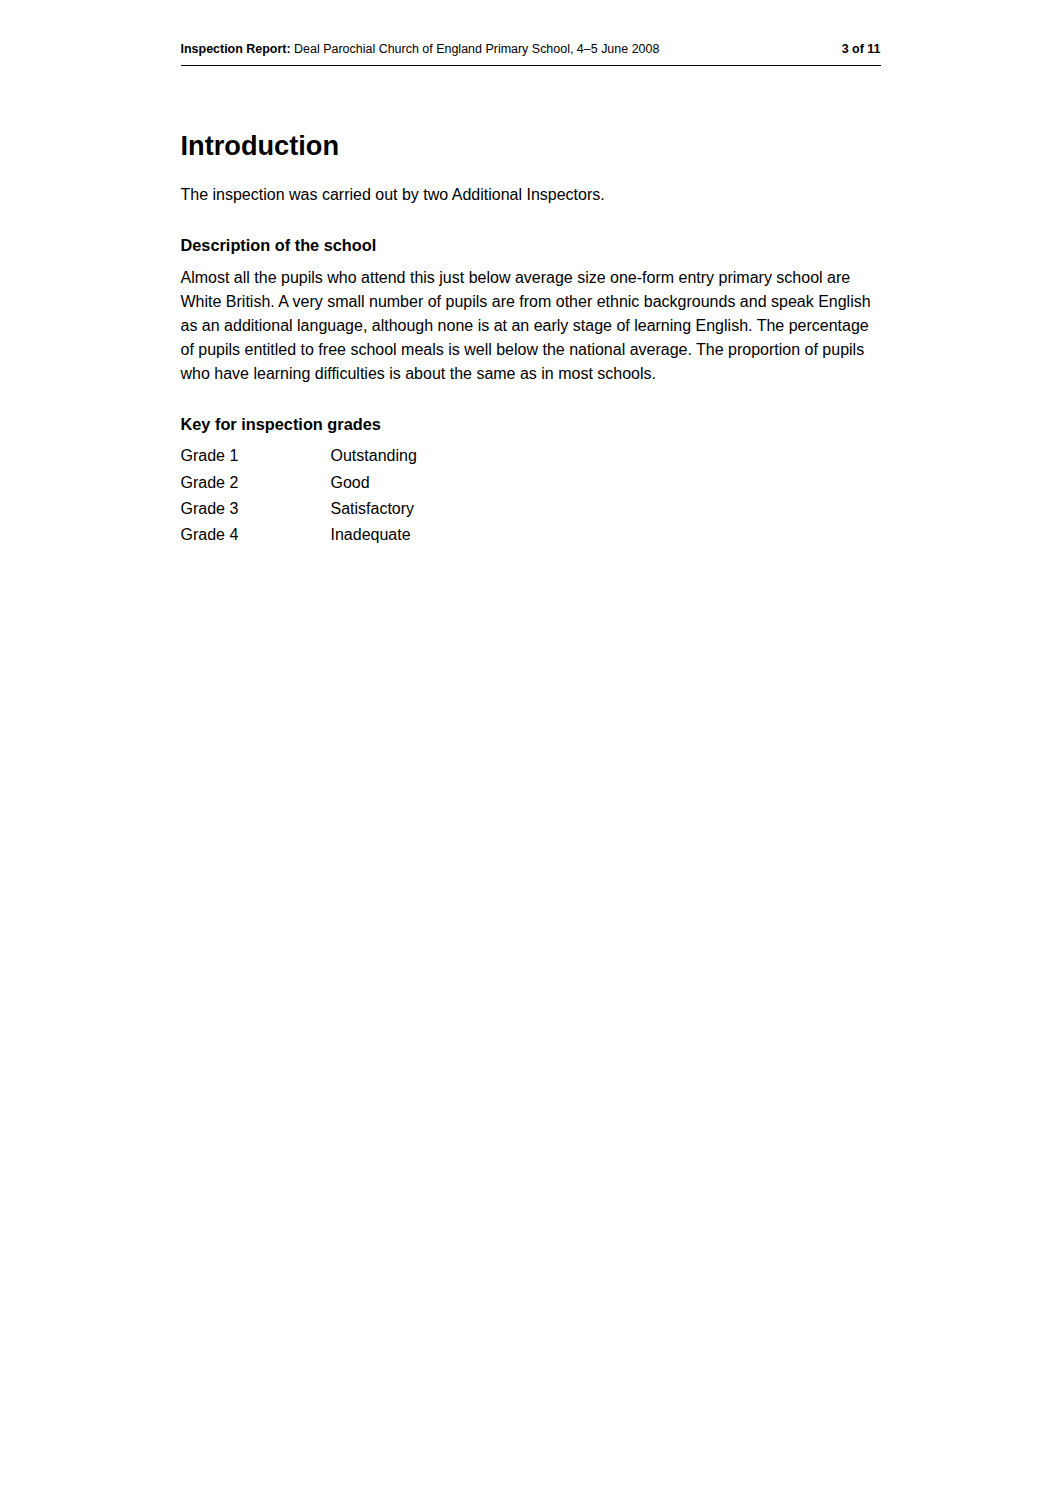Inspection Report: Deal Parochial Church of England Primary School, 4–5 June 2008 3 of 11
Introduction
The inspection was carried out by two Additional Inspectors.
Description of the school
Almost all the pupils who attend this just below average size one-form entry primary school are White British. A very small number of pupils are from other ethnic backgrounds and speak English as an additional language, although none is at an early stage of learning English. The percentage of pupils entitled to free school meals is well below the national average. The proportion of pupils who have learning difficulties is about the same as in most schools.
Key for inspection grades
| Grade 1 | Outstanding |
| Grade 2 | Good |
| Grade 3 | Satisfactory |
| Grade 4 | Inadequate |